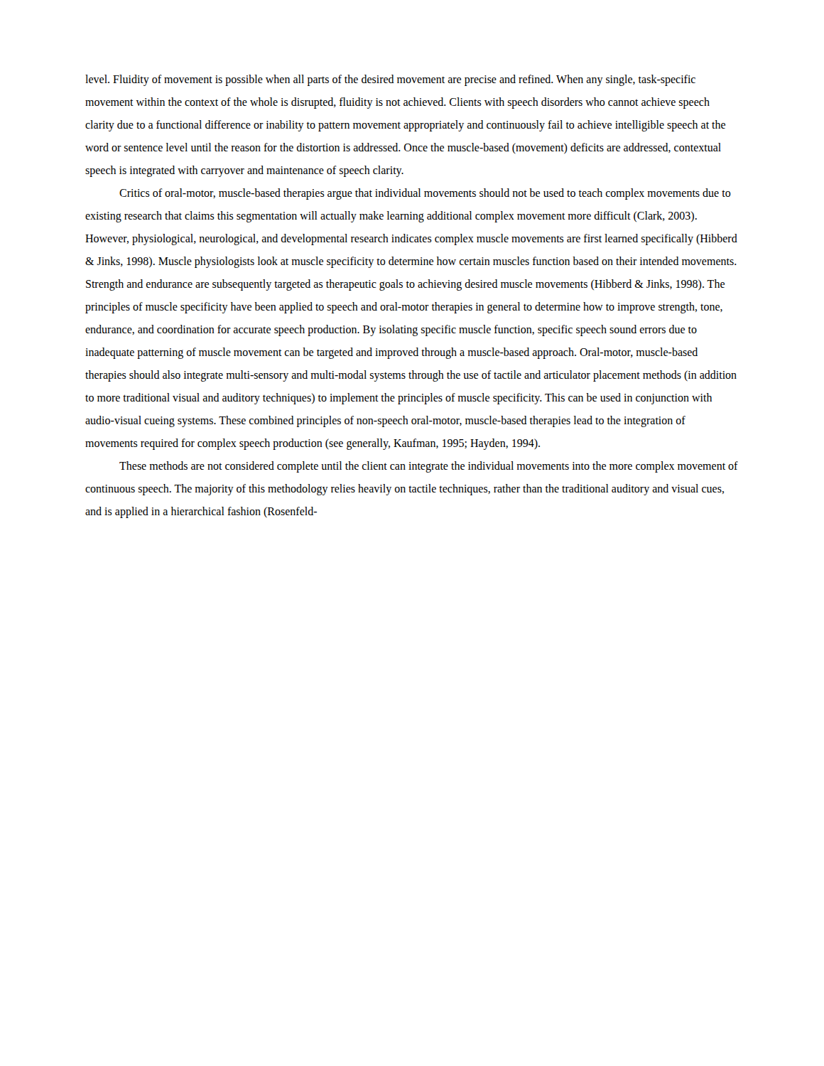level. Fluidity of movement is possible when all parts of the desired movement are precise and refined. When any single, task-specific movement within the context of the whole is disrupted, fluidity is not achieved. Clients with speech disorders who cannot achieve speech clarity due to a functional difference or inability to pattern movement appropriately and continuously fail to achieve intelligible speech at the word or sentence level until the reason for the distortion is addressed. Once the muscle-based (movement) deficits are addressed, contextual speech is integrated with carryover and maintenance of speech clarity.
Critics of oral-motor, muscle-based therapies argue that individual movements should not be used to teach complex movements due to existing research that claims this segmentation will actually make learning additional complex movement more difficult (Clark, 2003). However, physiological, neurological, and developmental research indicates complex muscle movements are first learned specifically (Hibberd & Jinks, 1998). Muscle physiologists look at muscle specificity to determine how certain muscles function based on their intended movements. Strength and endurance are subsequently targeted as therapeutic goals to achieving desired muscle movements (Hibberd & Jinks, 1998). The principles of muscle specificity have been applied to speech and oral-motor therapies in general to determine how to improve strength, tone, endurance, and coordination for accurate speech production. By isolating specific muscle function, specific speech sound errors due to inadequate patterning of muscle movement can be targeted and improved through a muscle-based approach. Oral-motor, muscle-based therapies should also integrate multi-sensory and multi-modal systems through the use of tactile and articulator placement methods (in addition to more traditional visual and auditory techniques) to implement the principles of muscle specificity. This can be used in conjunction with audio-visual cueing systems. These combined principles of non-speech oral-motor, muscle-based therapies lead to the integration of movements required for complex speech production (see generally, Kaufman, 1995; Hayden, 1994).
These methods are not considered complete until the client can integrate the individual movements into the more complex movement of continuous speech. The majority of this methodology relies heavily on tactile techniques, rather than the traditional auditory and visual cues, and is applied in a hierarchical fashion (Rosenfeld-